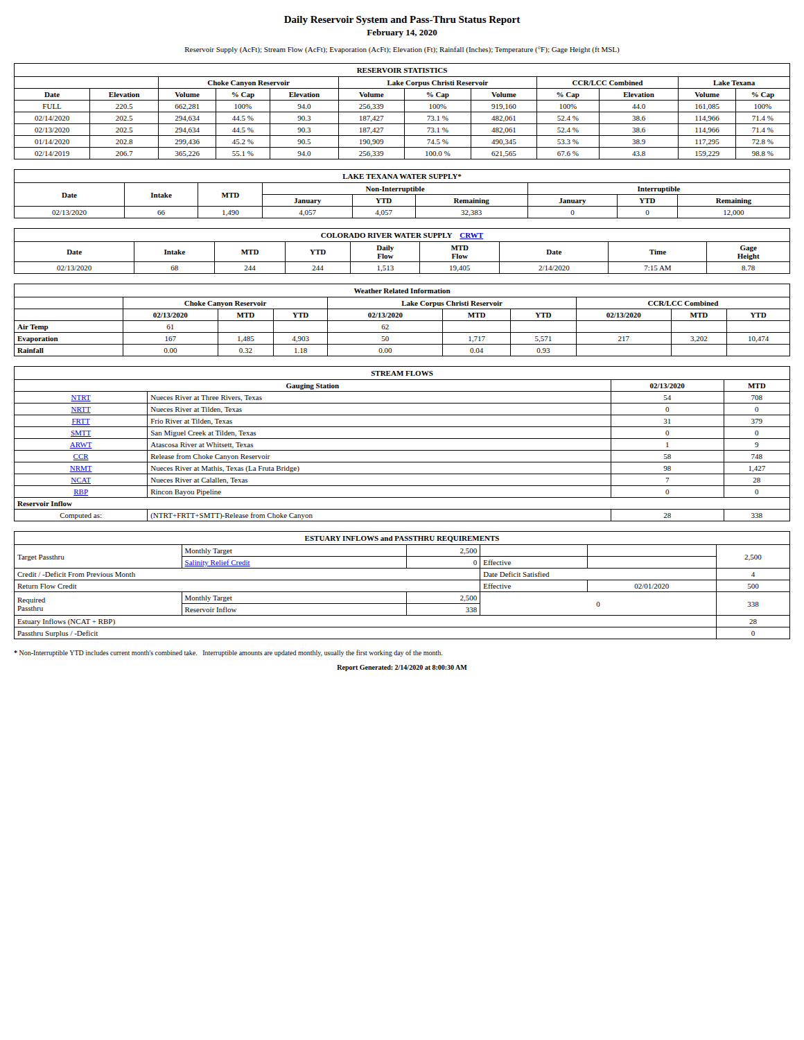Daily Reservoir System and Pass-Thru Status Report
February 14, 2020
Reservoir Supply (AcFt); Stream Flow (AcFt); Evaporation (AcFt); Elevation (Ft); Rainfall (Inches); Temperature (°F); Gage Height (ft MSL)
RESERVOIR STATISTICS
| | Choke Canyon Reservoir | Lake Corpus Christi Reservoir | CCR/LCC Combined | Lake Texana |
| --- | --- | --- | --- | --- |
| Date | Elevation | Volume | % Cap | Elevation | Volume | % Cap | Volume | % Cap | Elevation | Volume | % Cap |
| FULL | 220.5 | 662,281 | 100% | 94.0 | 256,339 | 100% | 919,160 | 100% | 44.0 | 161,085 | 100% |
| 02/14/2020 | 202.5 | 294,634 | 44.5 % | 90.3 | 187,427 | 73.1 % | 482,061 | 52.4 % | 38.6 | 114,966 | 71.4 % |
| 02/13/2020 | 202.5 | 294,634 | 44.5 % | 90.3 | 187,427 | 73.1 % | 482,061 | 52.4 % | 38.6 | 114,966 | 71.4 % |
| 01/14/2020 | 202.8 | 299,436 | 45.2 % | 90.5 | 190,909 | 74.5 % | 490,345 | 53.3 % | 38.9 | 117,295 | 72.8 % |
| 02/14/2019 | 206.7 | 365,226 | 55.1 % | 94.0 | 256,339 | 100.0 % | 621,565 | 67.6 % | 43.8 | 159,229 | 98.8 % |
LAKE TEXANA WATER SUPPLY*
| Date | Intake | MTD | Non-Interruptible | Interruptible |
| --- | --- | --- | --- | --- |
| January | YTD | Remaining | January | YTD | Remaining |
| 02/13/2020 | 66 | 1,490 | 4,057 | 4,057 | 32,383 | 0 | 0 | 12,000 |
COLORADO RIVER WATER SUPPLY CRWT
| Date | Intake | MTD | YTD | Daily Flow | MTD Flow | Date | Time | Gage Height |
| --- | --- | --- | --- | --- | --- | --- | --- | --- |
| 02/13/2020 | 68 | 244 | 244 | 1,513 | 19,405 | 2/14/2020 | 7:15 AM | 8.78 |
Weather Related Information
| | Choke Canyon Reservoir | Lake Corpus Christi Reservoir | CCR/LCC Combined |
| --- | --- | --- | --- |
| | 02/13/2020 | MTD | YTD | 02/13/2020 | MTD | YTD | 02/13/2020 | MTD | YTD |
| Air Temp | 61 | | | 62 | | | | | |
| Evaporation | 167 | 1,485 | 4,903 | 50 | 1,717 | 5,571 | 217 | 3,202 | 10,474 |
| Rainfall | 0.00 | 0.32 | 1.18 | 0.00 | 0.04 | 0.93 | | | |
STREAM FLOWS
| Gauging Station | 02/13/2020 | MTD |
| --- | --- | --- |
| NTRT | Nueces River at Three Rivers, Texas | 54 | 708 |
| NRTT | Nueces River at Tilden, Texas | 0 | 0 |
| FRTT | Frio River at Tilden, Texas | 31 | 379 |
| SMTT | San Miguel Creek at Tilden, Texas | 0 | 0 |
| ARWT | Atascosa River at Whitsett, Texas | 1 | 9 |
| CCR | Release from Choke Canyon Reservoir | 58 | 748 |
| NRMT | Nueces River at Mathis, Texas (La Fruta Bridge) | 98 | 1,427 |
| NCAT | Nueces River at Calallen, Texas | 7 | 28 |
| RBP | Rincon Bayou Pipeline | 0 | 0 |
| Reservoir Inflow |
| Computed as: | (NTRT+FRTT+SMTT)-Release from Choke Canyon | 28 | 338 |
ESTUARY INFLOWS and PASSTHRU REQUIREMENTS
| Target Passthru | Monthly Target | 2,500 | | | 2,500 |
| Salinity Relief Credit | 0 | Effective | |
| Credit / -Deficit From Previous Month | Date Deficit Satisfied | 4 |
| Return Flow Credit | Effective | 02/01/2020 | 500 |
| Required Passthru | Monthly Target | 2,500 | 0 | 338 |
| Reservoir Inflow | 338 |
| Estuary Inflows (NCAT + RBP) | 28 |
| Passthru Surplus / -Deficit | 0 |
* Non-Interruptible YTD includes current month's combined take. Interruptible amounts are updated monthly, usually the first working day of the month.
Report Generated: 2/14/2020 at 8:00:30 AM